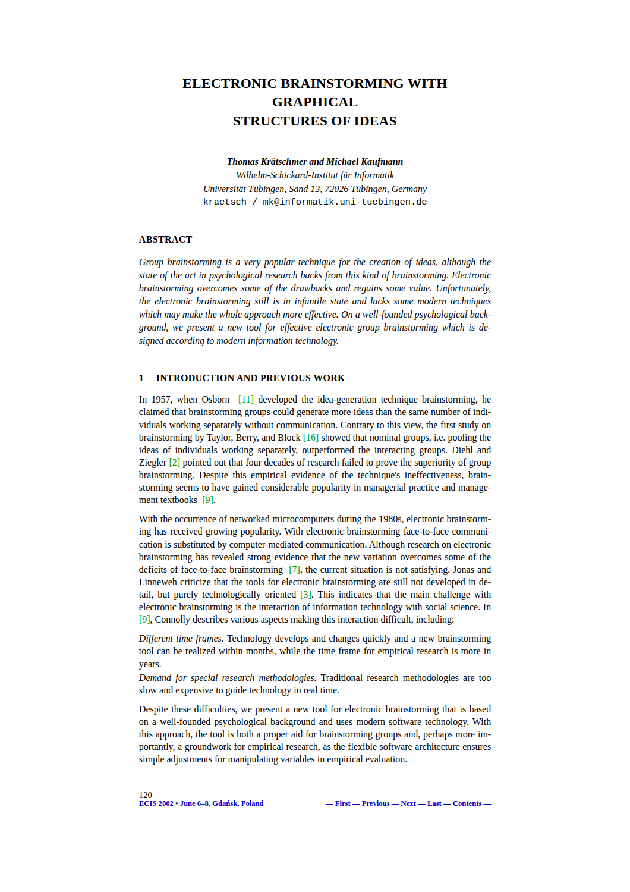ELECTRONIC BRAINSTORMING WITH GRAPHICAL
STRUCTURES OF IDEAS
Thomas Krätschmer and Michael Kaufmann
Wilhelm-Schickard-Institut für Informatik
Universität Tübingen, Sand 13, 72026 Tübingen, Germany
kraetsch / mk@informatik.uni-tuebingen.de
ABSTRACT
Group brainstorming is a very popular technique for the creation of ideas, although the state of the art in psychological research backs from this kind of brainstorming. Electronic brainstorming overcomes some of the drawbacks and regains some value. Unfortunately, the electronic brainstorming still is in infantile state and lacks some modern techniques which may make the whole approach more effective. On a well-founded psychological background, we present a new tool for effective electronic group brainstorming which is designed according to modern information technology.
1 INTRODUCTION AND PREVIOUS WORK
In 1957, when Osborn [11] developed the idea-generation technique brainstorming, he claimed that brainstorming groups could generate more ideas than the same number of individuals working separately without communication. Contrary to this view, the first study on brainstorming by Taylor, Berry, and Block [16] showed that nominal groups, i.e. pooling the ideas of individuals working separately, outperformed the interacting groups. Diehl and Ziegler [2] pointed out that four decades of research failed to prove the superiority of group brainstorming. Despite this empirical evidence of the technique's ineffectiveness, brainstorming seems to have gained considerable popularity in managerial practice and management textbooks [9].
With the occurrence of networked microcomputers during the 1980s, electronic brainstorming has received growing popularity. With electronic brainstorming face-to-face communication is substituted by computer-mediated communication. Although research on electronic brainstorming has revealed strong evidence that the new variation overcomes some of the deficits of face-to-face brainstorming [7], the current situation is not satisfying. Jonas and Linneweh criticize that the tools for electronic brainstorming are still not developed in detail, but purely technologically oriented [3]. This indicates that the main challenge with electronic brainstorming is the interaction of information technology with social science. In [9], Connolly describes various aspects making this interaction difficult, including:
Different time frames. Technology develops and changes quickly and a new brainstorming tool can be realized within months, while the time frame for empirical research is more in years.
Demand for special research methodologies. Traditional research methodologies are too slow and expensive to guide technology in real time.
Despite these difficulties, we present a new tool for electronic brainstorming that is based on a well-founded psychological background and uses modern software technology. With this approach, the tool is both a proper aid for brainstorming groups and, perhaps more importantly, a groundwork for empirical research, as the flexible software architecture ensures simple adjustments for manipulating variables in empirical evaluation.
120
ECIS 2002 • June 6–8, Gdańsk, Poland
— First — Previous — Next — Last — Contents —